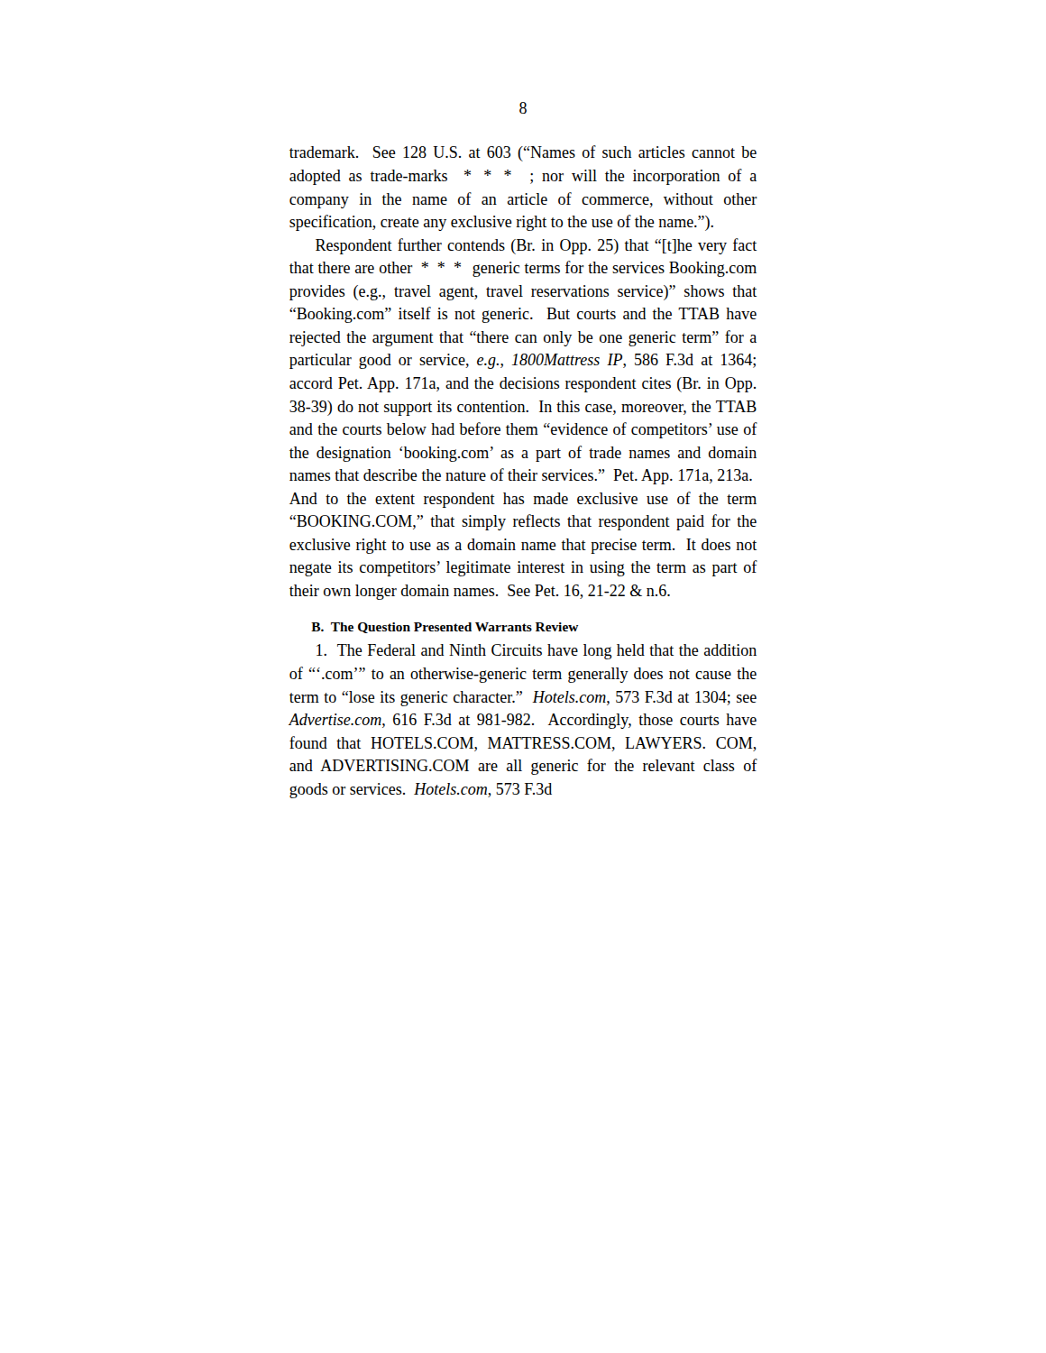8
trademark. See 128 U.S. at 603 (“Names of such articles cannot be adopted as trade-marks * * * ; nor will the incorporation of a company in the name of an article of commerce, without other specification, create any exclusive right to the use of the name.”).
Respondent further contends (Br. in Opp. 25) that “[t]he very fact that there are other * * * generic terms for the services Booking.com provides (e.g., travel agent, travel reservations service)” shows that “Booking.com” itself is not generic. But courts and the TTAB have rejected the argument that “there can only be one generic term” for a particular good or service, e.g., 1800Mattress IP, 586 F.3d at 1364; accord Pet. App. 171a, and the decisions respondent cites (Br. in Opp. 38-39) do not support its contention. In this case, moreover, the TTAB and the courts below had before them “evidence of competitors’ use of the designation ‘booking.com’ as a part of trade names and domain names that describe the nature of their services.” Pet. App. 171a, 213a. And to the extent respondent has made exclusive use of the term “BOOKING.COM,” that simply reflects that respondent paid for the exclusive right to use as a domain name that precise term. It does not negate its competitors’ legitimate interest in using the term as part of their own longer domain names. See Pet. 16, 21-22 & n.6.
B. The Question Presented Warrants Review
1. The Federal and Ninth Circuits have long held that the addition of “‘.com’” to an otherwise-generic term generally does not cause the term to “lose its generic character.” Hotels.com, 573 F.3d at 1304; see Advertise.com, 616 F.3d at 981-982. Accordingly, those courts have found that HOTELS.COM, MATTRESS.COM, LAWYERS. COM, and ADVERTISING.COM are all generic for the relevant class of goods or services. Hotels.com, 573 F.3d